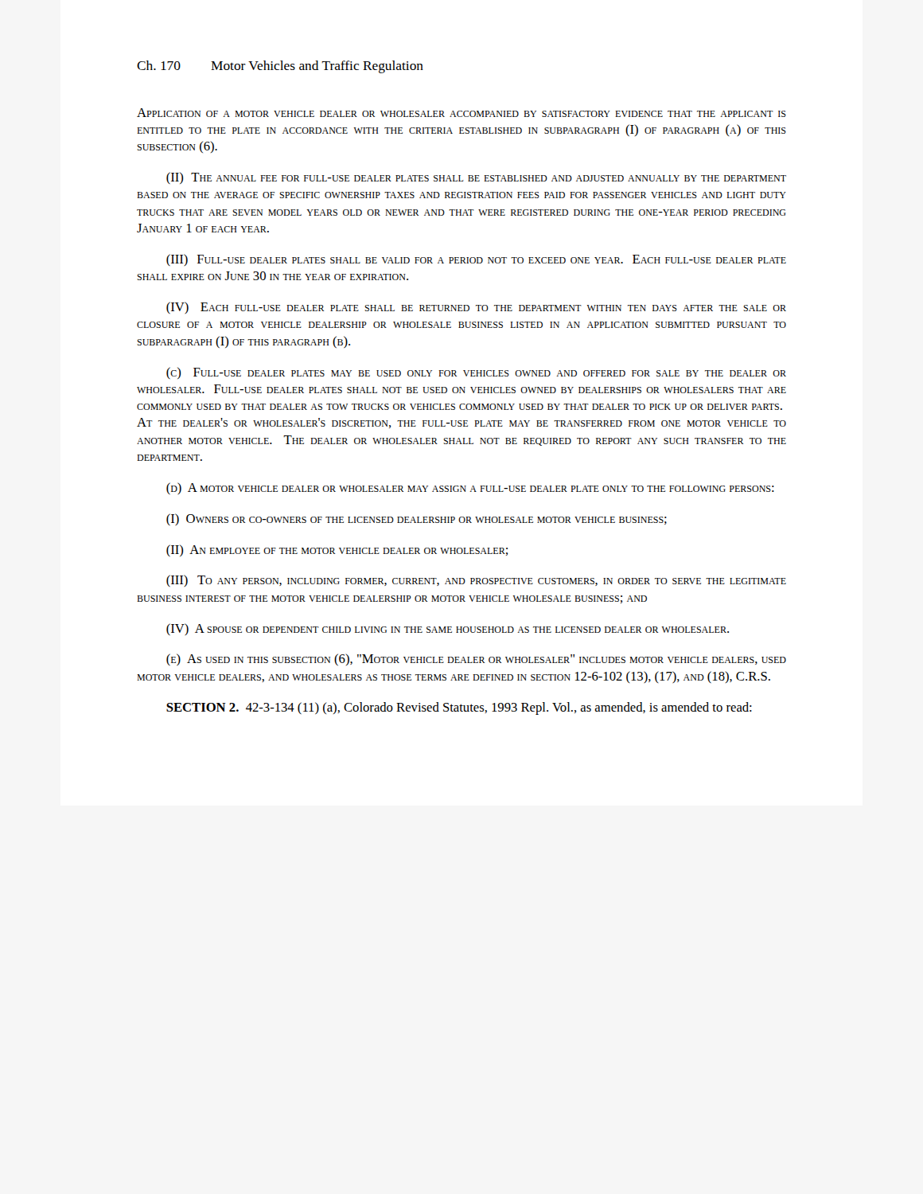Ch. 170 Motor Vehicles and Traffic Regulation
Application of a motor vehicle dealer or wholesaler accompanied by satisfactory evidence that the applicant is entitled to the plate in accordance with the criteria established in subparagraph (I) of paragraph (a) of this subsection (6).
(II) The annual fee for full-use dealer plates shall be established and adjusted annually by the department based on the average of specific ownership taxes and registration fees paid for passenger vehicles and light duty trucks that are seven model years old or newer and that were registered during the one-year period preceding January 1 of each year.
(III) Full-use dealer plates shall be valid for a period not to exceed one year. Each full-use dealer plate shall expire on June 30 in the year of expiration.
(IV) Each full-use dealer plate shall be returned to the department within ten days after the sale or closure of a motor vehicle dealership or wholesale business listed in an application submitted pursuant to subparagraph (I) of this paragraph (b).
(c) Full-use dealer plates may be used only for vehicles owned and offered for sale by the dealer or wholesaler. Full-use dealer plates shall not be used on vehicles owned by dealerships or wholesalers that are commonly used by that dealer as tow trucks or vehicles commonly used by that dealer to pick up or deliver parts. At the dealer's or wholesaler's discretion, the full-use plate may be transferred from one motor vehicle to another motor vehicle. The dealer or wholesaler shall not be required to report any such transfer to the department.
(d) A motor vehicle dealer or wholesaler may assign a full-use dealer plate only to the following persons:
(I) Owners or co-owners of the licensed dealership or wholesale motor vehicle business;
(II) An employee of the motor vehicle dealer or wholesaler;
(III) To any person, including former, current, and prospective customers, in order to serve the legitimate business interest of the motor vehicle dealership or motor vehicle wholesale business; and
(IV) A spouse or dependent child living in the same household as the licensed dealer or wholesaler.
(e) As used in this subsection (6), "Motor vehicle dealer or wholesaler" includes motor vehicle dealers, used motor vehicle dealers, and wholesalers as those terms are defined in section 12-6-102 (13), (17), and (18), C.R.S.
SECTION 2. 42-3-134 (11) (a), Colorado Revised Statutes, 1993 Repl. Vol., as amended, is amended to read: